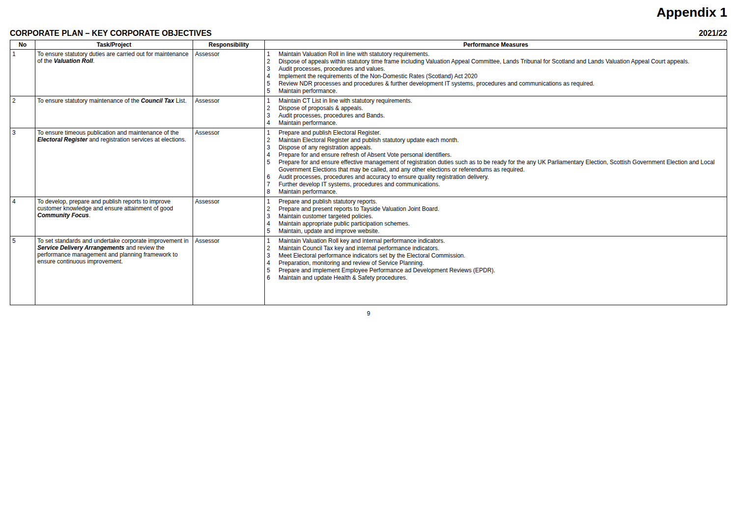Appendix 1
CORPORATE PLAN – KEY CORPORATE OBJECTIVES 2021/22
| No | Task/Project | Responsibility | Performance Measures |
| --- | --- | --- | --- |
| 1 | To ensure statutory duties are carried out for maintenance of the Valuation Roll . | Assessor | / 1 / Maintain Valuation Roll in line with statutory requirements. / / 2 / Dispose of appeals within statutory time frame including Valuation Appeal Committee, Lands Tribunal for Scotland and Lands Valuation Appeal Court appeals. / / 3 / Audit processes, procedures and values. / / 4 / Implement the requirements of the Non-Domestic Rates (Scotland) Act 2020 / / 5 / Review NDR processes and procedures & further development IT systems, procedures and communications as required. / / 5 / Maintain performance. / |
| 2 | To ensure statutory maintenance of the Council Tax List. | Assessor | / 1 / Maintain CT List in line with statutory requirements. / / 2 / Dispose of proposals & appeals. / / 3 / Audit processes, procedures and Bands. / / 4 / Maintain performance. / |
| 3 | To ensure timeous publication and maintenance of the Electoral Register and registration services at elections. | Assessor | / 1 / Prepare and publish Electoral Register. / / 2 / Maintain Electoral Register and publish statutory update each month. / / 3 / Dispose of any registration appeals. / / 4 / Prepare for and ensure refresh of Absent Vote personal identifiers. / / 5 / Prepare for and ensure effective management of registration duties such as to be ready for the any UK Parliamentary Election, Scottish Government Election and Local Government Elections that may be called, and any other elections or referendums as required. / / 6 / Audit processes, procedures and accuracy to ensure quality registration delivery. / / 7 / Further develop IT systems, procedures and communications. / / 8 / Maintain performance. / |
| 4 | To develop, prepare and publish reports to improve customer knowledge and ensure attainment of good Community Focus . | Assessor | / 1 / Prepare and publish statutory reports. / / 2 / Prepare and present reports to Tayside Valuation Joint Board. / / 3 / Maintain customer targeted policies. / / 4 / Maintain appropriate public participation schemes. / / 5 / Maintain, update and improve website. / |
| 5 | To set standards and undertake corporate improvement in Service Delivery Arrangements and review the performance management and planning framework to ensure continuous improvement. | Assessor | / 1 / Maintain Valuation Roll key and internal performance indicators. / / 2 / Maintain Council Tax key and internal performance indicators. / / 3 / Meet Electoral performance indicators set by the Electoral Commission. / / 4 / Preparation, monitoring and review of Service Planning. / / 5 / Prepare and implement Employee Performance ad Development Reviews (EPDR). / / 6 / Maintain and update Health & Safety procedures. / |
9